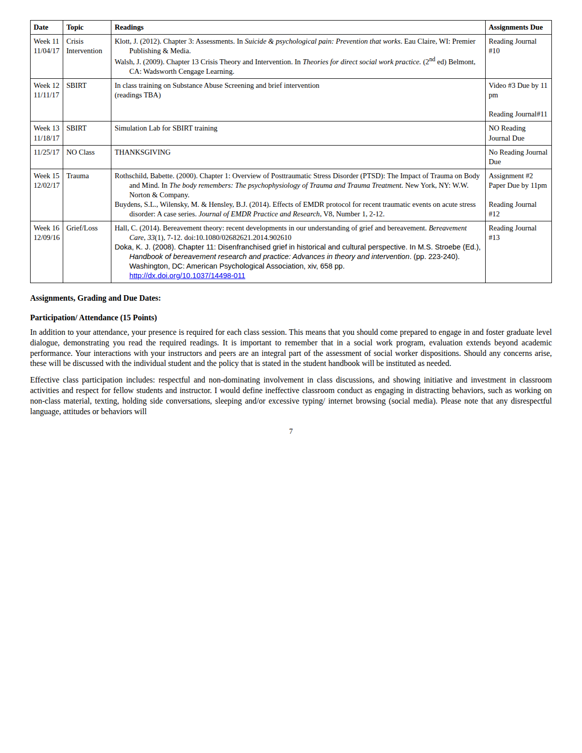| Date | Topic | Readings | Assignments Due |
| --- | --- | --- | --- |
| Week 11 11/04/17 | Crisis Intervention | Klott, J. (2012). Chapter 3: Assessments. In Suicide & psychological pain: Prevention that works . Eau Claire, WI: Premier Publishing & Media. Walsh, J. (2009). Chapter 13 Crisis Theory and Intervention. In Theories for direct social work practice. (2 nd ed) Belmont, CA: Wadsworth Cengage Learning. | Reading Journal #10 |
| Week 12 11/11/17 | SBIRT | In class training on Substance Abuse Screening and brief intervention (readings TBA) | Video #3 Due by 11 pm Reading Journal#11 |
| Week 13 11/18/17 | SBIRT | Simulation Lab for SBIRT training | NO Reading Journal Due |
| 11/25/17 | NO Class | THANKSGIVING | No Reading Journal Due |
| Week 15 12/02/17 | Trauma | Rothschild, Babette. (2000). Chapter 1: Overview of Posttraumatic Stress Disorder (PTSD): The Impact of Trauma on Body and Mind. In The body remembers: The psychophysiology of Trauma and Trauma Treatment. New York, NY: W.W. Norton & Company. Buydens, S.L., Wilensky, M. & Hensley, B.J. (2014). Effects of EMDR protocol for recent traumatic events on acute stress disorder: A case series. Journal of EMDR Practice and Research , V8, Number 1, 2-12. | Assignment #2 Paper Due by 11pm Reading Journal #12 |
| Week 16 12/09/16 | Grief/Loss | Hall, C. (2014). Bereavement theory: recent developments in our understanding of grief and bereavement. Bereavement Care , 33 (1), 7-12. doi:10.1080/02682621.2014.902610 Doka, K. J. (2008). Chapter 11: Disenfranchised grief in historical and cultural perspective. In M.S. Stroebe (Ed.), Handbook of bereavement research and practice: Advances in theory and intervention . (pp. 223-240). Washington, DC: American Psychological Association, xiv, 658 pp. http://dx.doi.org/10.1037/14498-011 | Reading Journal #13 |
Assignments, Grading and Due Dates:
Participation/ Attendance (15 Points)
In addition to your attendance, your presence is required for each class session. This means that you should come prepared to engage in and foster graduate level dialogue, demonstrating you read the required readings. It is important to remember that in a social work program, evaluation extends beyond academic performance. Your interactions with your instructors and peers are an integral part of the assessment of social worker dispositions. Should any concerns arise, these will be discussed with the individual student and the policy that is stated in the student handbook will be instituted as needed.
Effective class participation includes: respectful and non-dominating involvement in class discussions, and showing initiative and investment in classroom activities and respect for fellow students and instructor. I would define ineffective classroom conduct as engaging in distracting behaviors, such as working on non-class material, texting, holding side conversations, sleeping and/or excessive typing/ internet browsing (social media). Please note that any disrespectful language, attitudes or behaviors will
7